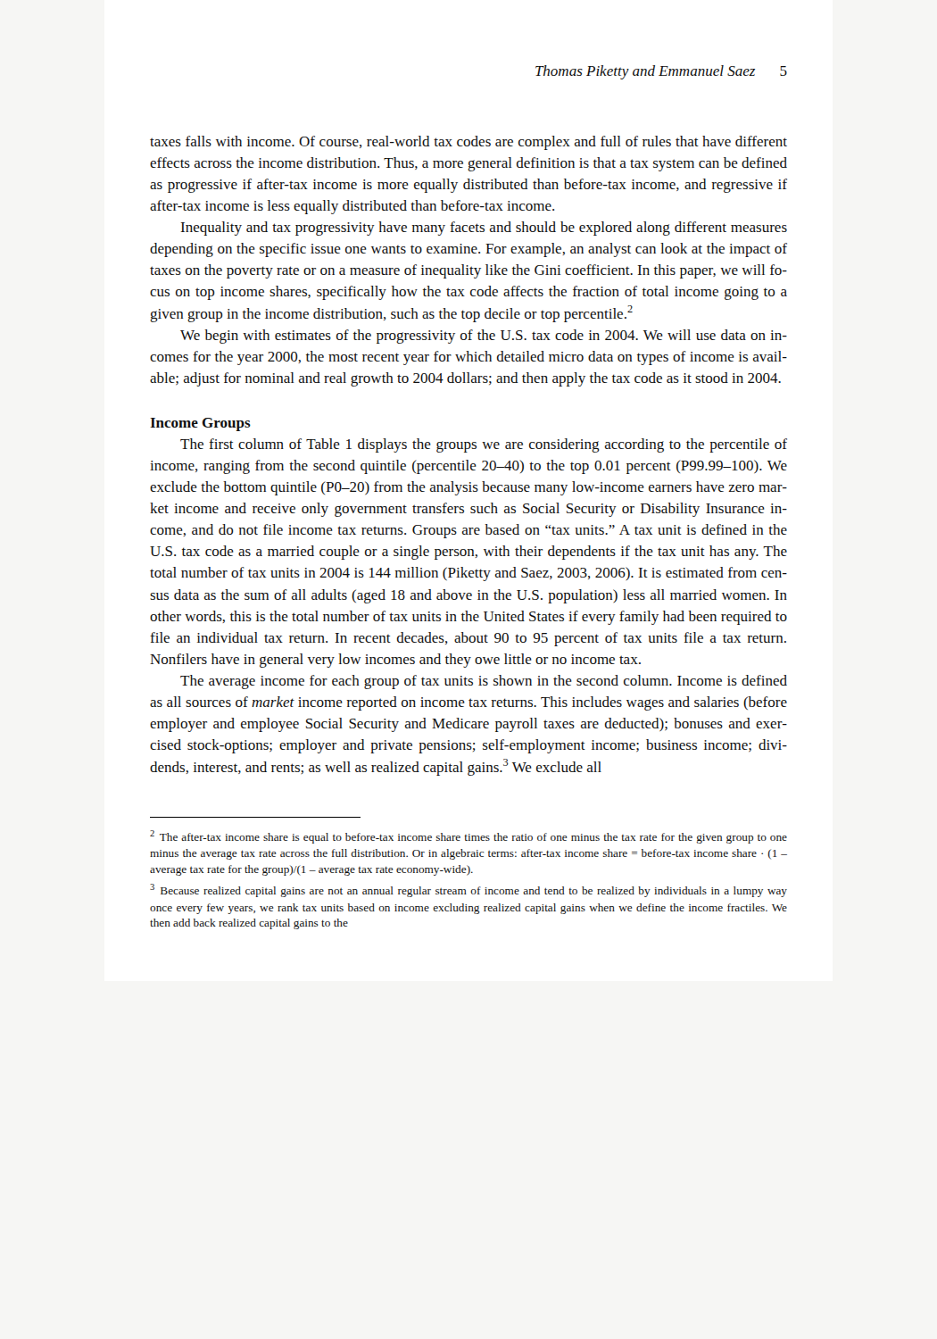Thomas Piketty and Emmanuel Saez 5
taxes falls with income. Of course, real-world tax codes are complex and full of rules that have different effects across the income distribution. Thus, a more general definition is that a tax system can be defined as progressive if after-tax income is more equally distributed than before-tax income, and regressive if after-tax income is less equally distributed than before-tax income.
Inequality and tax progressivity have many facets and should be explored along different measures depending on the specific issue one wants to examine. For example, an analyst can look at the impact of taxes on the poverty rate or on a measure of inequality like the Gini coefficient. In this paper, we will focus on top income shares, specifically how the tax code affects the fraction of total income going to a given group in the income distribution, such as the top decile or top percentile.2
We begin with estimates of the progressivity of the U.S. tax code in 2004. We will use data on incomes for the year 2000, the most recent year for which detailed micro data on types of income is available; adjust for nominal and real growth to 2004 dollars; and then apply the tax code as it stood in 2004.
Income Groups
The first column of Table 1 displays the groups we are considering according to the percentile of income, ranging from the second quintile (percentile 20–40) to the top 0.01 percent (P99.99–100). We exclude the bottom quintile (P0–20) from the analysis because many low-income earners have zero market income and receive only government transfers such as Social Security or Disability Insurance income, and do not file income tax returns. Groups are based on “tax units.” A tax unit is defined in the U.S. tax code as a married couple or a single person, with their dependents if the tax unit has any. The total number of tax units in 2004 is 144 million (Piketty and Saez, 2003, 2006). It is estimated from census data as the sum of all adults (aged 18 and above in the U.S. population) less all married women. In other words, this is the total number of tax units in the United States if every family had been required to file an individual tax return. In recent decades, about 90 to 95 percent of tax units file a tax return. Nonfilers have in general very low incomes and they owe little or no income tax.
The average income for each group of tax units is shown in the second column. Income is defined as all sources of market income reported on income tax returns. This includes wages and salaries (before employer and employee Social Security and Medicare payroll taxes are deducted); bonuses and exercised stock-options; employer and private pensions; self-employment income; business income; dividends, interest, and rents; as well as realized capital gains.3 We exclude all
2 The after-tax income share is equal to before-tax income share times the ratio of one minus the tax rate for the given group to one minus the average tax rate across the full distribution. Or in algebraic terms: after-tax income share = before-tax income share · (1 – average tax rate for the group)/(1 – average tax rate economy-wide).
3 Because realized capital gains are not an annual regular stream of income and tend to be realized by individuals in a lumpy way once every few years, we rank tax units based on income excluding realized capital gains when we define the income fractiles. We then add back realized capital gains to the